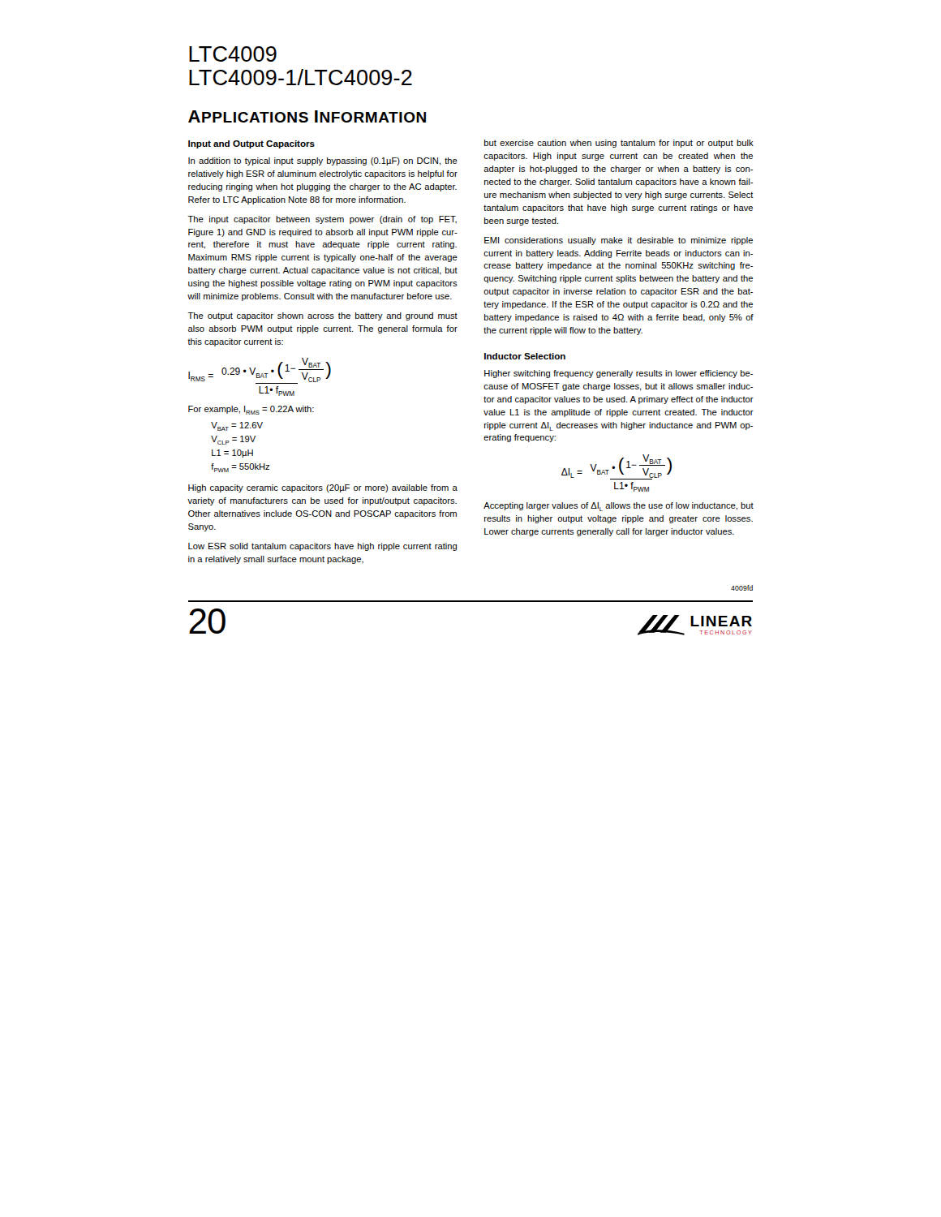LTC4009
LTC4009-1/LTC4009-2
APPLICATIONS INFORMATION
Input and Output Capacitors
In addition to typical input supply bypassing (0.1µF) on DCIN, the relatively high ESR of aluminum electrolytic capacitors is helpful for reducing ringing when hot plugging the charger to the AC adapter. Refer to LTC Application Note 88 for more information.
The input capacitor between system power (drain of top FET, Figure 1) and GND is required to absorb all input PWM ripple current, therefore it must have adequate ripple current rating. Maximum RMS ripple current is typically one-half of the average battery charge current. Actual capacitance value is not critical, but using the highest possible voltage rating on PWM input capacitors will minimize problems. Consult with the manufacturer before use.
The output capacitor shown across the battery and ground must also absorb PWM output ripple current. The general formula for this capacitor current is:
IRMS = 0.29 • VBAT • ( 1− VBAT VCLP ) L1• fPWM
For example, IRMS = 0.22A with:
VBAT = 12.6V
VCLP = 19V
L1 = 10µH
fPWM = 550kHz
High capacity ceramic capacitors (20µF or more) available from a variety of manufacturers can be used for input/output capacitors. Other alternatives include OS-CON and POSCAP capacitors from Sanyo.
Low ESR solid tantalum capacitors have high ripple current rating in a relatively small surface mount package,
but exercise caution when using tantalum for input or output bulk capacitors. High input surge current can be created when the adapter is hot-plugged to the charger or when a battery is connected to the charger. Solid tantalum capacitors have a known failure mechanism when subjected to very high surge currents. Select tantalum capacitors that have high surge current ratings or have been surge tested.
EMI considerations usually make it desirable to minimize ripple current in battery leads. Adding Ferrite beads or inductors can increase battery impedance at the nominal 550KHz switching frequency. Switching ripple current splits between the battery and the output capacitor in inverse relation to capacitor ESR and the battery impedance. If the ESR of the output capacitor is 0.2Ω and the battery impedance is raised to 4Ω with a ferrite bead, only 5% of the current ripple will flow to the battery.
Inductor Selection
Higher switching frequency generally results in lower efficiency because of MOSFET gate charge losses, but it allows smaller inductor and capacitor values to be used. A primary effect of the inductor value L1 is the amplitude of ripple current created. The inductor ripple current ΔIL decreases with higher inductance and PWM operating frequency:
ΔIL = VBAT • ( 1− VBAT VCLP ) L1• fPWM
Accepting larger values of ΔIL allows the use of low inductance, but results in higher output voltage ripple and greater core losses. Lower charge currents generally call for larger inductor values.
4009fd
20
LINEAR TECHNOLOGY